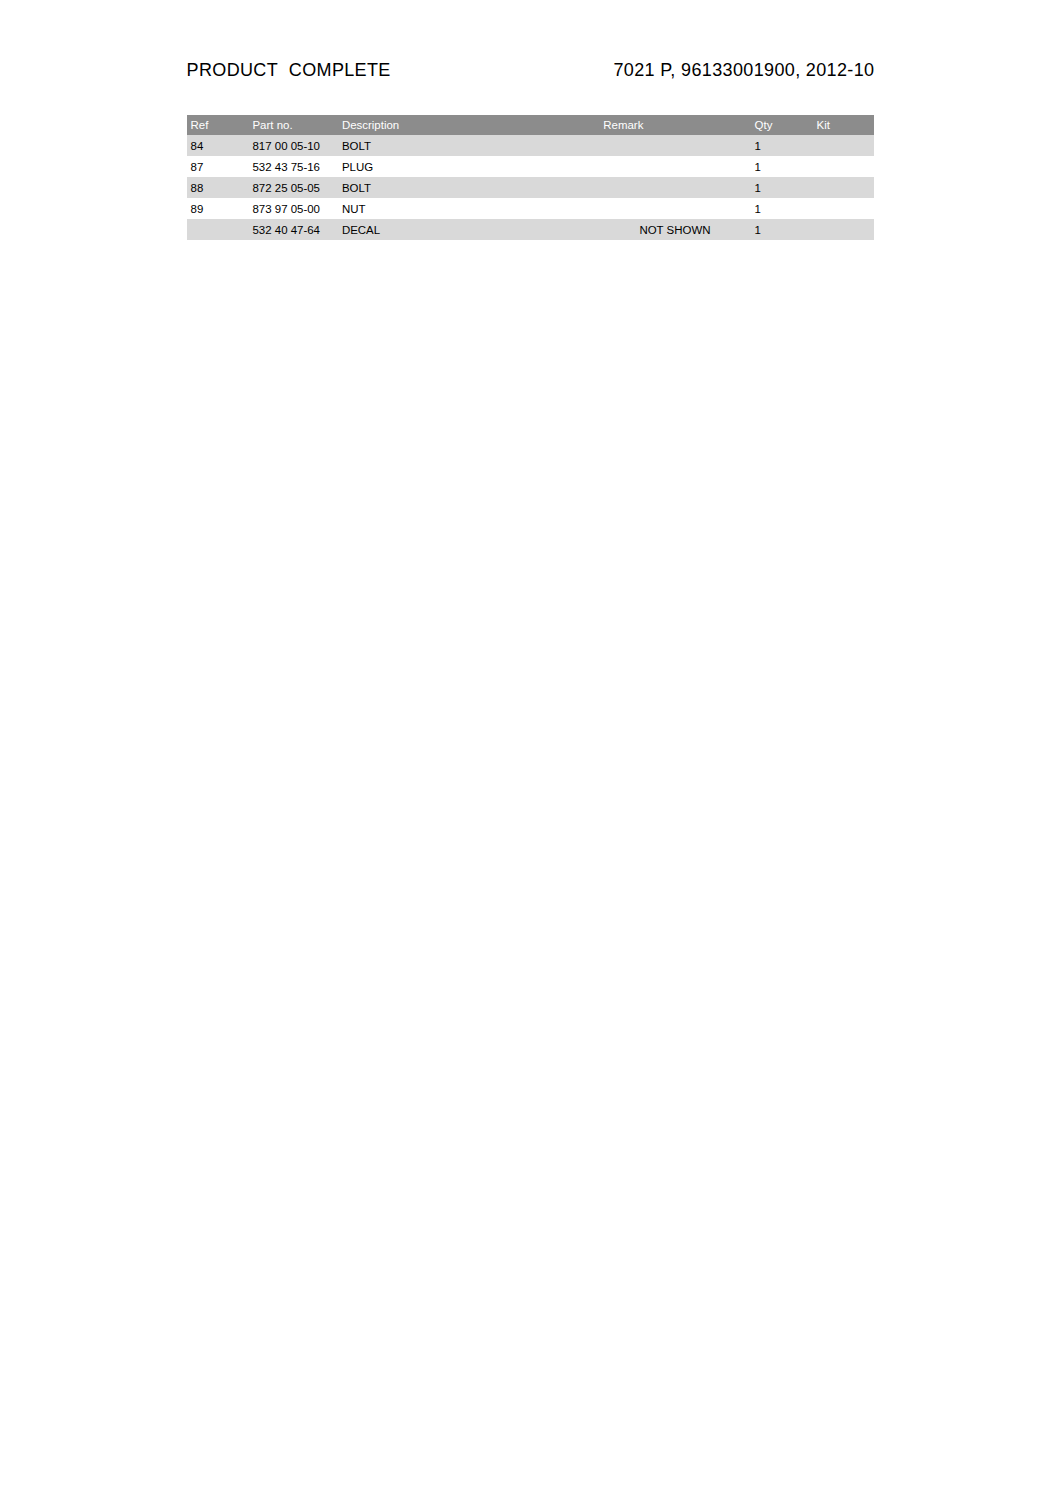PRODUCT COMPLETE
7021 P, 96133001900, 2012-10
| Ref | Part no. | Description | Remark | Qty | Kit |
| --- | --- | --- | --- | --- | --- |
| 84 | 817 00 05-10 | BOLT | | 1 | |
| 87 | 532 43 75-16 | PLUG | | 1 | |
| 88 | 872 25 05-05 | BOLT | | 1 | |
| 89 | 873 97 05-00 | NUT | | 1 | |
| | 532 40 47-64 | DECAL | NOT SHOWN | 1 | |